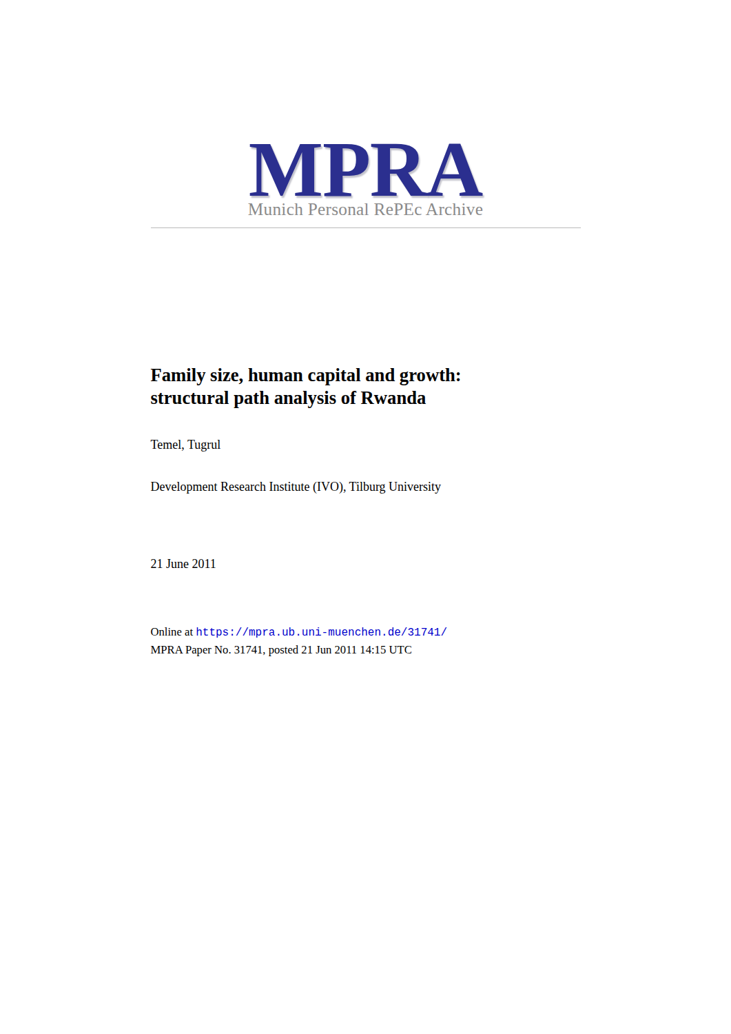MPRA
Munich Personal RePEc Archive
Family size, human capital and growth:
structural path analysis of Rwanda
Temel, Tugrul
Development Research Institute (IVO), Tilburg University
21 June 2011
Online at https://mpra.ub.uni-muenchen.de/31741/
MPRA Paper No. 31741, posted 21 Jun 2011 14:15 UTC